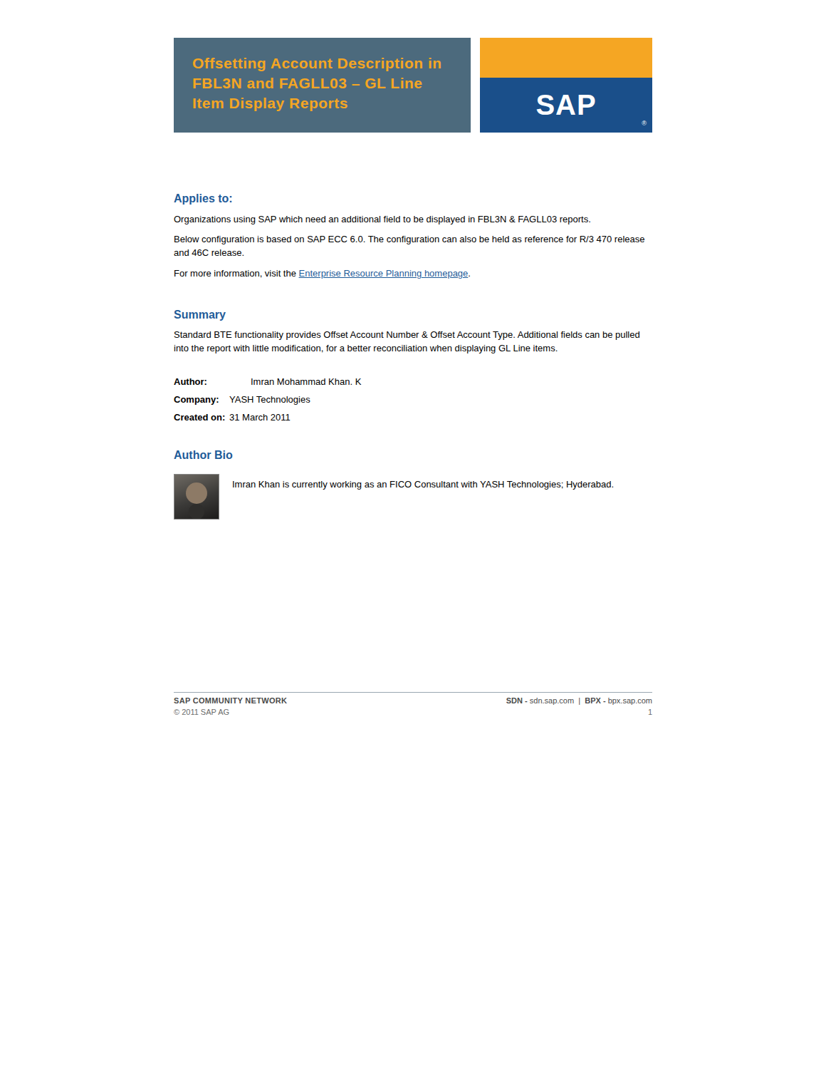Offsetting Account Description in
FBL3N and FAGLL03 – GL Line
Item Display Reports
SAP ®
Applies to:
Organizations using SAP which need an additional field to be displayed in FBL3N & FAGLL03 reports.
Below configuration is based on SAP ECC 6.0. The configuration can also be held as reference for R/3 470 release and 46C release.
For more information, visit the Enterprise Resource Planning homepage.
Summary
Standard BTE functionality provides Offset Account Number & Offset Account Type. Additional fields can be pulled into the report with little modification, for a better reconciliation when displaying GL Line items.
Author: Imran Mohammad Khan. K
Company: YASH Technologies
Created on: 31 March 2011
Author Bio
Imran Khan is currently working as an FICO Consultant with YASH Technologies; Hyderabad.
SAP COMMUNITY NETWORK
SDN - sdn.sap.com | BPX - bpx.sap.com
© 2011 SAP AG
1